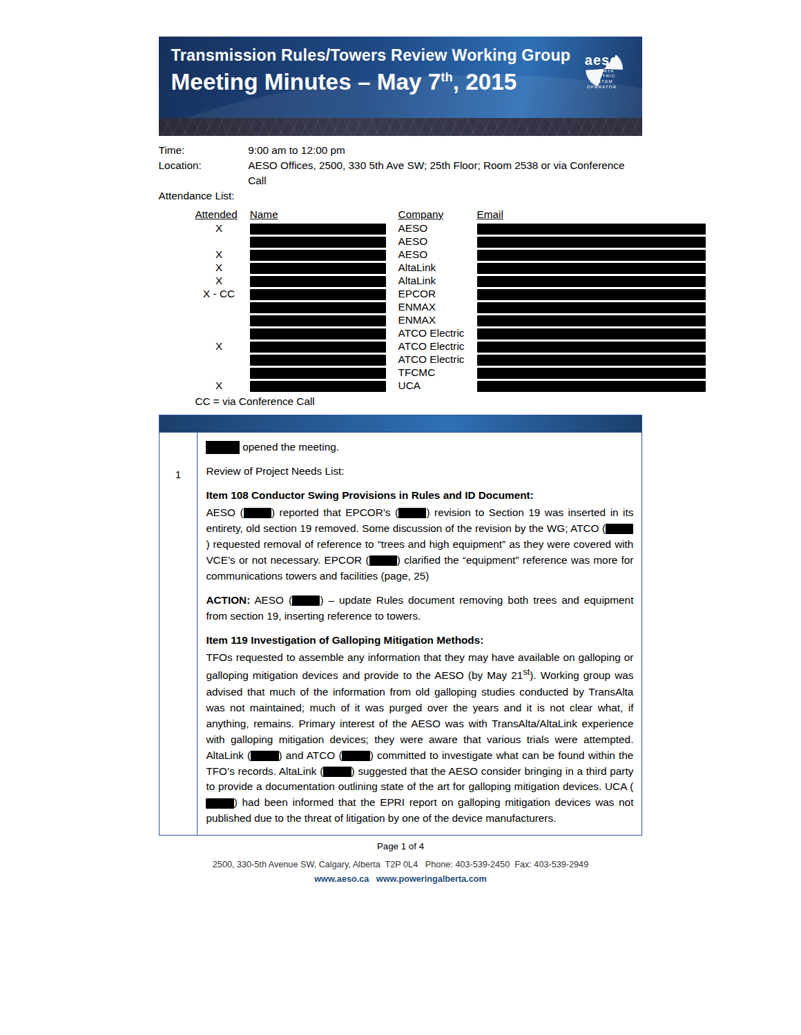aeso
Alberta
Electric
System
Operator
Transmission Rules/Towers Review Working Group
Meeting Minutes – May 7th, 2015
| Time: | 9:00 am to 12:00 pm |
| Location: | AESO Offices, 2500, 330 5th Ave SW; 25th Floor; Room 2538 or via Conference Call |
| Attendance List: | |
| Attended | Name | Company | Email |
| --- | --- | --- | --- |
| X | | AESO | |
| | | AESO | |
| X | | AESO | |
| X | | AltaLink | |
| X | | AltaLink | |
| X - CC | | EPCOR | |
| | | ENMAX | |
| | | ENMAX | |
| | | ATCO Electric | |
| X | | ATCO Electric | |
| | | ATCO Electric | |
| | | TFCMC | |
| X | | UCA | |
CC = via Conference Call
| 1 | AESO opened the meeting. Review of Project Needs List: Item 108 Conductor Swing Provisions in Rules and ID Document: AESO ( ) reported that EPCOR’s ( ) revision to Section 19 was inserted in its entirety, old section 19 removed. Some discussion of the revision by the WG; ATCO ( ) requested removal of reference to “trees and high equipment” as they were covered with VCE’s or not necessary. EPCOR ( ) clarified the “equipment” reference was more for communications towers and facilities (page, 25) ACTION: AESO ( ) – update Rules document removing both trees and equipment from section 19, inserting reference to towers. Item 119 Investigation of Galloping Mitigation Methods: TFOs requested to assemble any information that they may have available on galloping or galloping mitigation devices and provide to the AESO (by May 21 st ). Working group was advised that much of the information from old galloping studies conducted by TransAlta was not maintained; much of it was purged over the years and it is not clear what, if anything, remains. Primary interest of the AESO was with TransAlta/AltaLink experience with galloping mitigation devices; they were aware that various trials were attempted. AltaLink ( ) and ATCO ( ) committed to investigate what can be found within the TFO’s records. AltaLink ( ) suggested that the AESO consider bringing in a third party to provide a documentation outlining state of the art for galloping mitigation devices. UCA ( ) had been informed that the EPRI report on galloping mitigation devices was not published due to the threat of litigation by one of the device manufacturers. |
Page 1 of 4
2500, 330-5th Avenue SW, Calgary, Alberta T2P 0L4 Phone: 403-539-2450 Fax: 403-539-2949
www.aeso.ca www.poweringalberta.com